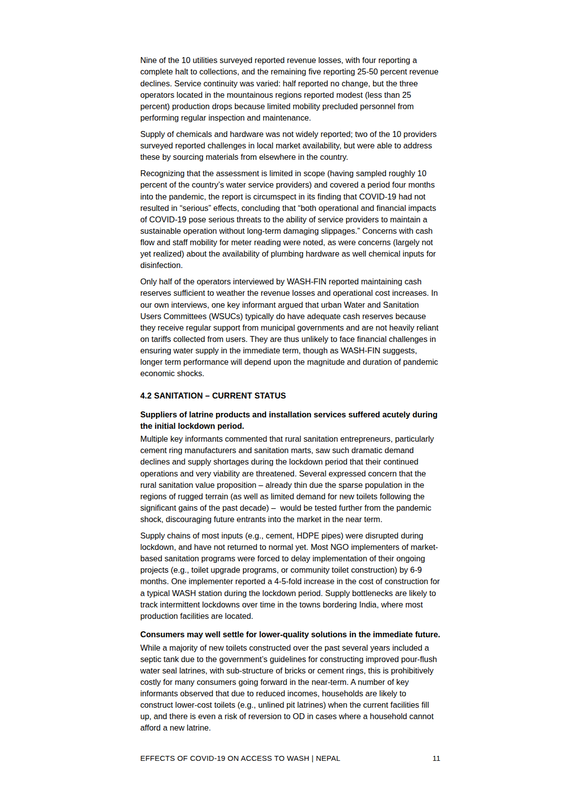Nine of the 10 utilities surveyed reported revenue losses, with four reporting a complete halt to collections, and the remaining five reporting 25-50 percent revenue declines. Service continuity was varied: half reported no change, but the three operators located in the mountainous regions reported modest (less than 25 percent) production drops because limited mobility precluded personnel from performing regular inspection and maintenance.
Supply of chemicals and hardware was not widely reported; two of the 10 providers surveyed reported challenges in local market availability, but were able to address these by sourcing materials from elsewhere in the country.
Recognizing that the assessment is limited in scope (having sampled roughly 10 percent of the country’s water service providers) and covered a period four months into the pandemic, the report is circumspect in its finding that COVID-19 had not resulted in “serious” effects, concluding that “both operational and financial impacts of COVID-19 pose serious threats to the ability of service providers to maintain a sustainable operation without long-term damaging slippages.” Concerns with cash flow and staff mobility for meter reading were noted, as were concerns (largely not yet realized) about the availability of plumbing hardware as well chemical inputs for disinfection.
Only half of the operators interviewed by WASH-FIN reported maintaining cash reserves sufficient to weather the revenue losses and operational cost increases. In our own interviews, one key informant argued that urban Water and Sanitation Users Committees (WSUCs) typically do have adequate cash reserves because they receive regular support from municipal governments and are not heavily reliant on tariffs collected from users. They are thus unlikely to face financial challenges in ensuring water supply in the immediate term, though as WASH-FIN suggests, longer term performance will depend upon the magnitude and duration of pandemic economic shocks.
4.2 SANITATION – CURRENT STATUS
Suppliers of latrine products and installation services suffered acutely during the initial lockdown period.
Multiple key informants commented that rural sanitation entrepreneurs, particularly cement ring manufacturers and sanitation marts, saw such dramatic demand declines and supply shortages during the lockdown period that their continued operations and very viability are threatened. Several expressed concern that the rural sanitation value proposition – already thin due the sparse population in the regions of rugged terrain (as well as limited demand for new toilets following the significant gains of the past decade) – would be tested further from the pandemic shock, discouraging future entrants into the market in the near term.
Supply chains of most inputs (e.g., cement, HDPE pipes) were disrupted during lockdown, and have not returned to normal yet. Most NGO implementers of market-based sanitation programs were forced to delay implementation of their ongoing projects (e.g., toilet upgrade programs, or community toilet construction) by 6-9 months. One implementer reported a 4-5-fold increase in the cost of construction for a typical WASH station during the lockdown period. Supply bottlenecks are likely to track intermittent lockdowns over time in the towns bordering India, where most production facilities are located.
Consumers may well settle for lower-quality solutions in the immediate future.
While a majority of new toilets constructed over the past several years included a septic tank due to the government’s guidelines for constructing improved pour-flush water seal latrines, with sub-structure of bricks or cement rings, this is prohibitively costly for many consumers going forward in the near-term. A number of key informants observed that due to reduced incomes, households are likely to construct lower-cost toilets (e.g., unlined pit latrines) when the current facilities fill up, and there is even a risk of reversion to OD in cases where a household cannot afford a new latrine.
EFFECTS OF COVID-19 ON ACCESS TO WASH | NEPAL 11